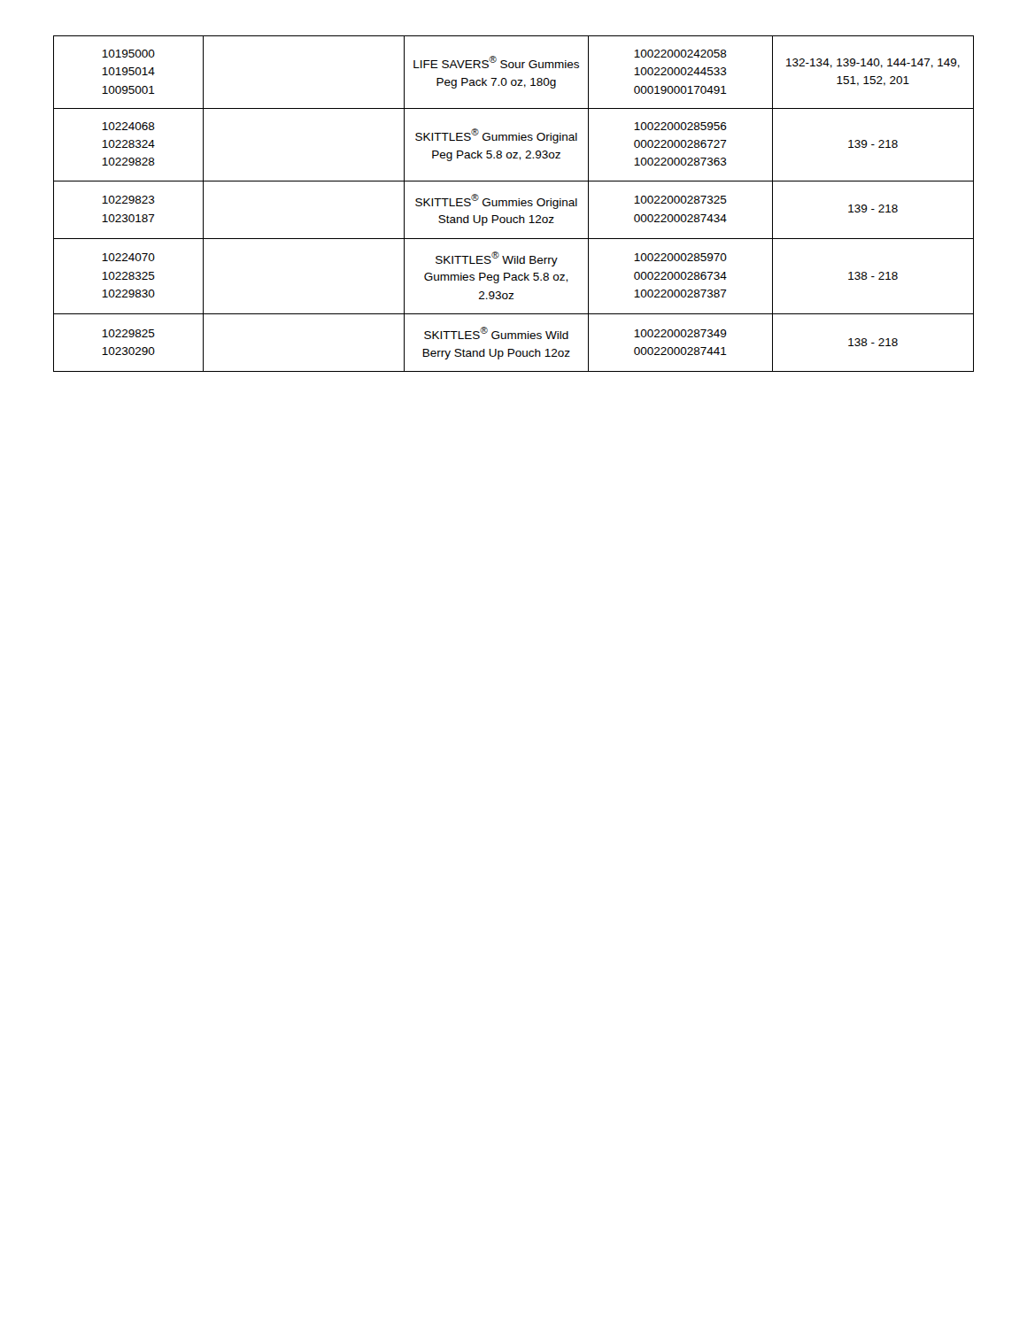| 10195000 10195014 10095001 | | LIFE SAVERS ® Sour Gummies Peg Pack 7.0 oz, 180g | 10022000242058 10022000244533 00019000170491 | 132-134, 139-140, 144-147, 149, 151, 152, 201 |
| 10224068 10228324 10229828 | | SKITTLES ® Gummies Original Peg Pack 5.8 oz, 2.93oz | 10022000285956 00022000286727 10022000287363 | 139 - 218 |
| 10229823 10230187 | | SKITTLES ® Gummies Original Stand Up Pouch 12oz | 10022000287325 00022000287434 | 139 - 218 |
| 10224070 10228325 10229830 | | SKITTLES ® Wild Berry Gummies Peg Pack 5.8 oz, 2.93oz | 10022000285970 00022000286734 10022000287387 | 138 - 218 |
| 10229825 10230290 | | SKITTLES ® Gummies Wild Berry Stand Up Pouch 12oz | 10022000287349 00022000287441 | 138 - 218 |